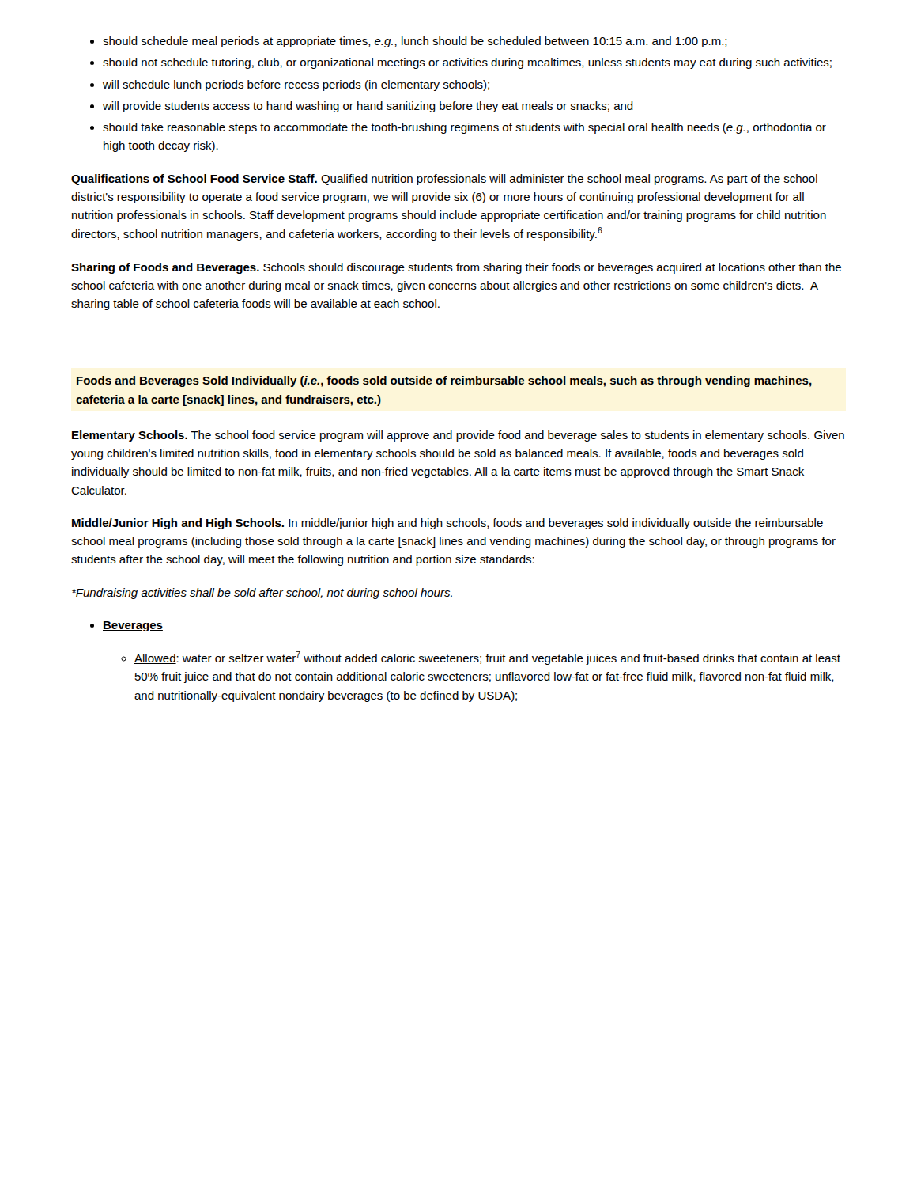should schedule meal periods at appropriate times, e.g., lunch should be scheduled between 10:15 a.m. and 1:00 p.m.;
should not schedule tutoring, club, or organizational meetings or activities during mealtimes, unless students may eat during such activities;
will schedule lunch periods before recess periods (in elementary schools);
will provide students access to hand washing or hand sanitizing before they eat meals or snacks; and
should take reasonable steps to accommodate the tooth-brushing regimens of students with special oral health needs (e.g., orthodontia or high tooth decay risk).
Qualifications of School Food Service Staff. Qualified nutrition professionals will administer the school meal programs. As part of the school district's responsibility to operate a food service program, we will provide six (6) or more hours of continuing professional development for all nutrition professionals in schools. Staff development programs should include appropriate certification and/or training programs for child nutrition directors, school nutrition managers, and cafeteria workers, according to their levels of responsibility.6
Sharing of Foods and Beverages. Schools should discourage students from sharing their foods or beverages acquired at locations other than the school cafeteria with one another during meal or snack times, given concerns about allergies and other restrictions on some children's diets. A sharing table of school cafeteria foods will be available at each school.
Foods and Beverages Sold Individually (i.e., foods sold outside of reimbursable school meals, such as through vending machines, cafeteria a la carte [snack] lines, and fundraisers, etc.)
Elementary Schools. The school food service program will approve and provide food and beverage sales to students in elementary schools. Given young children's limited nutrition skills, food in elementary schools should be sold as balanced meals. If available, foods and beverages sold individually should be limited to non-fat milk, fruits, and non-fried vegetables. All a la carte items must be approved through the Smart Snack Calculator.
Middle/Junior High and High Schools. In middle/junior high and high schools, foods and beverages sold individually outside the reimbursable school meal programs (including those sold through a la carte [snack] lines and vending machines) during the school day, or through programs for students after the school day, will meet the following nutrition and portion size standards:
*Fundraising activities shall be sold after school, not during school hours.
Beverages
Allowed: water or seltzer water7 without added caloric sweeteners; fruit and vegetable juices and fruit-based drinks that contain at least 50% fruit juice and that do not contain additional caloric sweeteners; unflavored low-fat or fat-free fluid milk, flavored non-fat fluid milk, and nutritionally-equivalent nondairy beverages (to be defined by USDA);